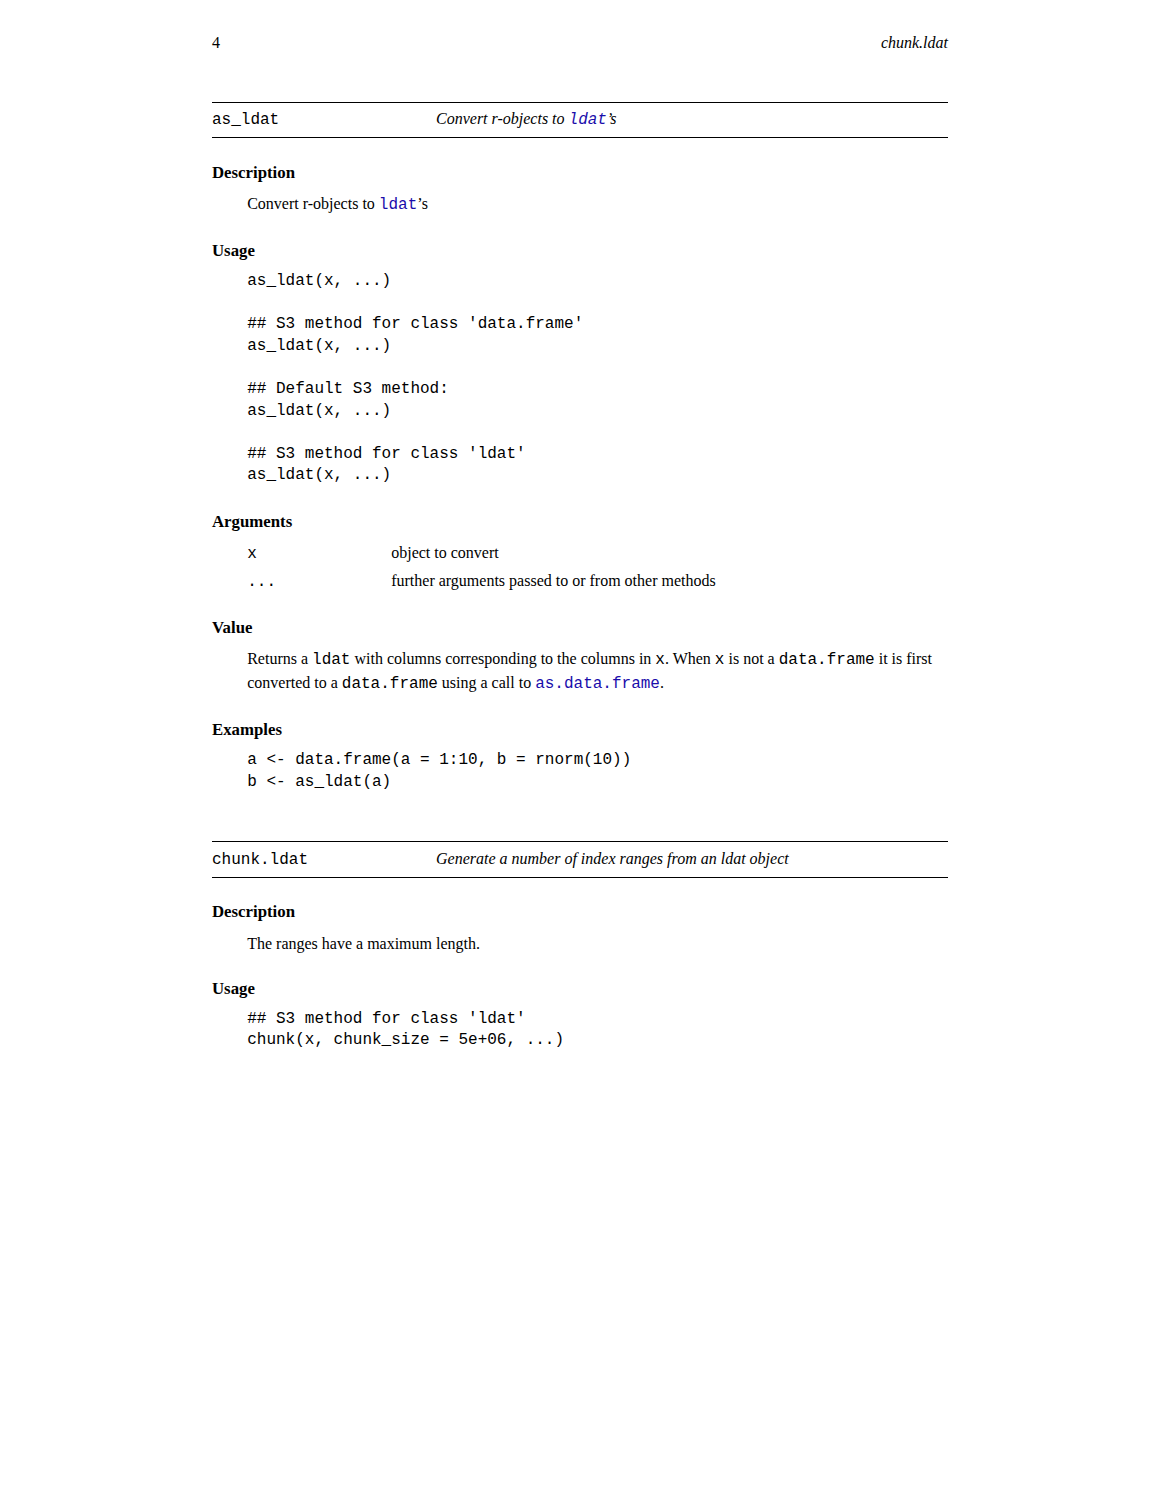4 chunk.ldat
as_ldat Convert r-objects to ldat’s
Description
Convert r-objects to ldat’s
Usage
as_ldat(x, ...)

## S3 method for class 'data.frame'
as_ldat(x, ...)

## Default S3 method:
as_ldat(x, ...)

## S3 method for class 'ldat'
as_ldat(x, ...)
Arguments
x
object to convert
...
further arguments passed to or from other methods
Value
Returns a ldat with columns corresponding to the columns in x. When x is not a data.frame it is first converted to a data.frame using a call to as.data.frame.
Examples
a <- data.frame(a = 1:10, b = rnorm(10))
b <- as_ldat(a)
chunk.ldat Generate a number of index ranges from an ldat object
Description
The ranges have a maximum length.
Usage
## S3 method for class 'ldat'
chunk(x, chunk_size = 5e+06, ...)